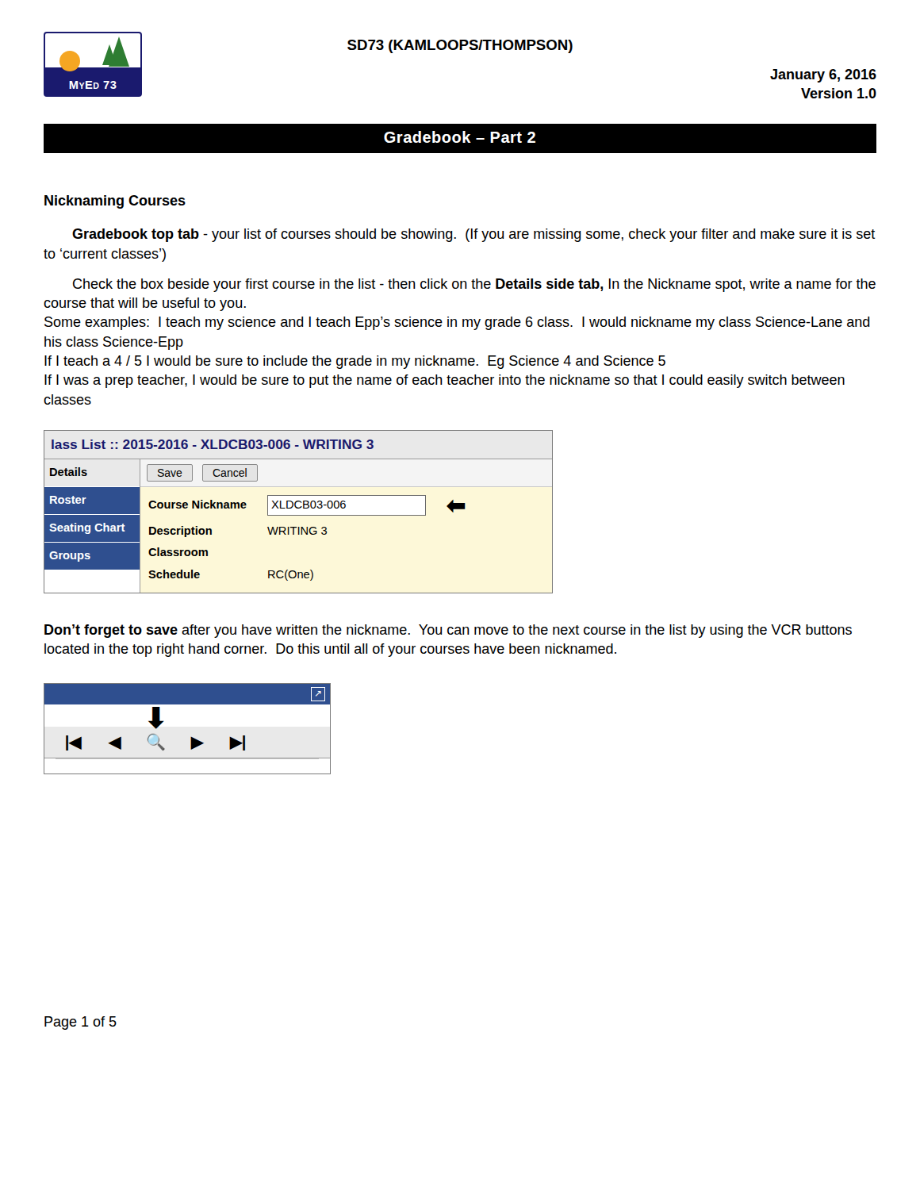MYED 73
SD73 (KAMLOOPS/THOMPSON)
January 6, 2016
Version 1.0
Gradebook – Part 2
Nicknaming Courses
Gradebook top tab - your list of courses should be showing. (If you are missing some, check your filter and make sure it is set to ‘current classes’)
Check the box beside your first course in the list - then click on the Details side tab, In the Nickname spot, write a name for the course that will be useful to you.
Some examples: I teach my science and I teach Epp’s science in my grade 6 class. I would nickname my class Science-Lane and his class Science-Epp
If I teach a 4 / 5 I would be sure to include the grade in my nickname. Eg Science 4 and Science 5
If I was a prep teacher, I would be sure to put the name of each teacher into the nickname so that I could easily switch between classes
lass List :: 2015-2016 - XLDCB03-006 - WRITING 3
Details
Roster
Seating Chart
Groups
Save Cancel
Course Nickname
XLDCB03-006
⬅
Description
WRITING 3
Classroom
Schedule
RC(One)
Don’t forget to save after you have written the nickname. You can move to the next course in the list by using the VCR buttons located in the top right hand corner. Do this until all of your courses have been nicknamed.
↗
⬇
|◀ ◀ 🔍 ▶ ▶|
Page 1 of 5